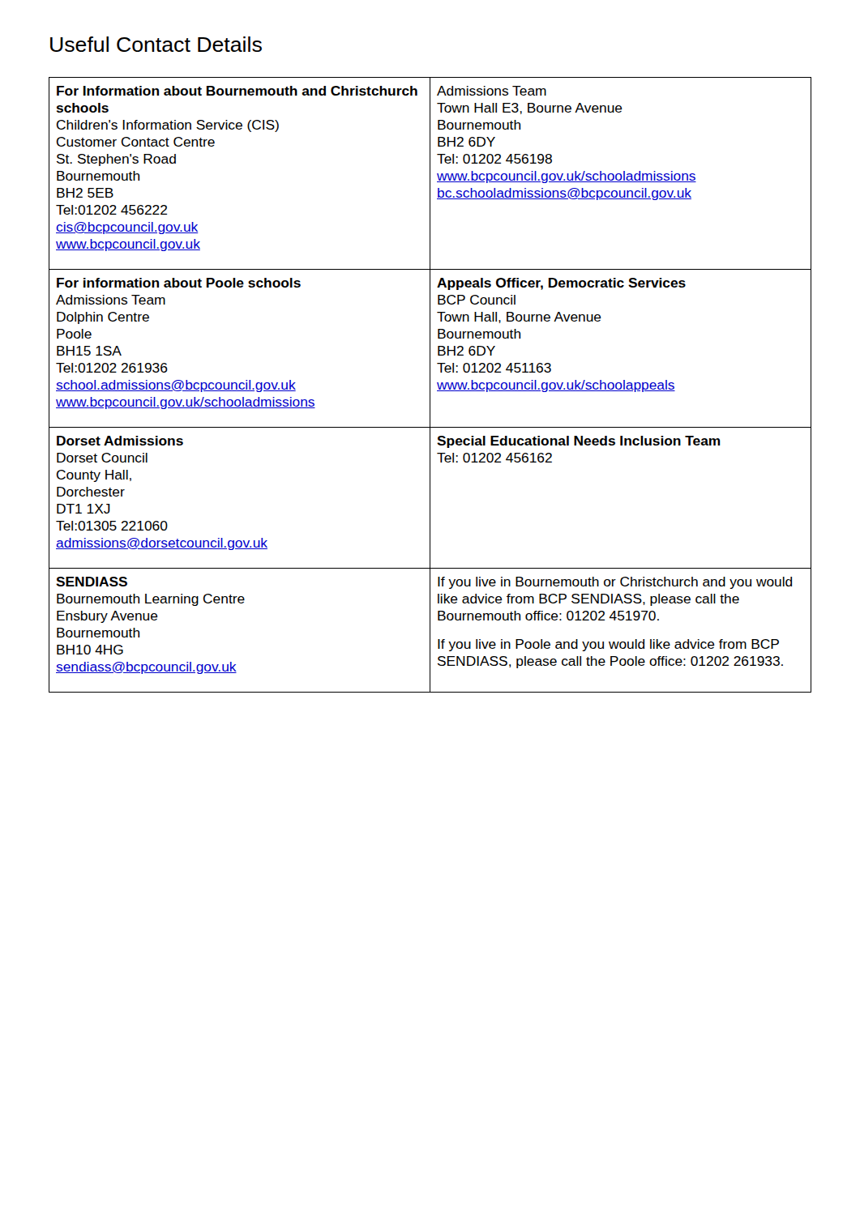Useful Contact Details
| For Information about Bournemouth and Christchurch schools Children's Information Service (CIS) Customer Contact Centre St. Stephen's Road Bournemouth BH2 5EB Tel:01202 456222 cis@bcpcouncil.gov.uk www.bcpcouncil.gov.uk | Admissions Team Town Hall E3, Bourne Avenue Bournemouth BH2 6DY Tel: 01202 456198 www.bcpcouncil.gov.uk/schooladmissions bc.schooladmissions@bcpcouncil.gov.uk |
| For information about Poole schools Admissions Team Dolphin Centre Poole BH15 1SA Tel:01202 261936 school.admissions@bcpcouncil.gov.uk www.bcpcouncil.gov.uk/schooladmissions | Appeals Officer, Democratic Services BCP Council Town Hall, Bourne Avenue Bournemouth BH2 6DY Tel: 01202 451163 www.bcpcouncil.gov.uk/schoolappeals |
| Dorset Admissions Dorset Council County Hall, Dorchester DT1 1XJ Tel:01305 221060 admissions@dorsetcouncil.gov.uk | Special Educational Needs Inclusion Team Tel: 01202 456162 |
| SENDIASS Bournemouth Learning Centre Ensbury Avenue Bournemouth BH10 4HG sendiass@bcpcouncil.gov.uk | If you live in Bournemouth or Christchurch and you would like advice from BCP SENDIASS, please call the Bournemouth office: 01202 451970. If you live in Poole and you would like advice from BCP SENDIASS, please call the Poole office: 01202 261933. |